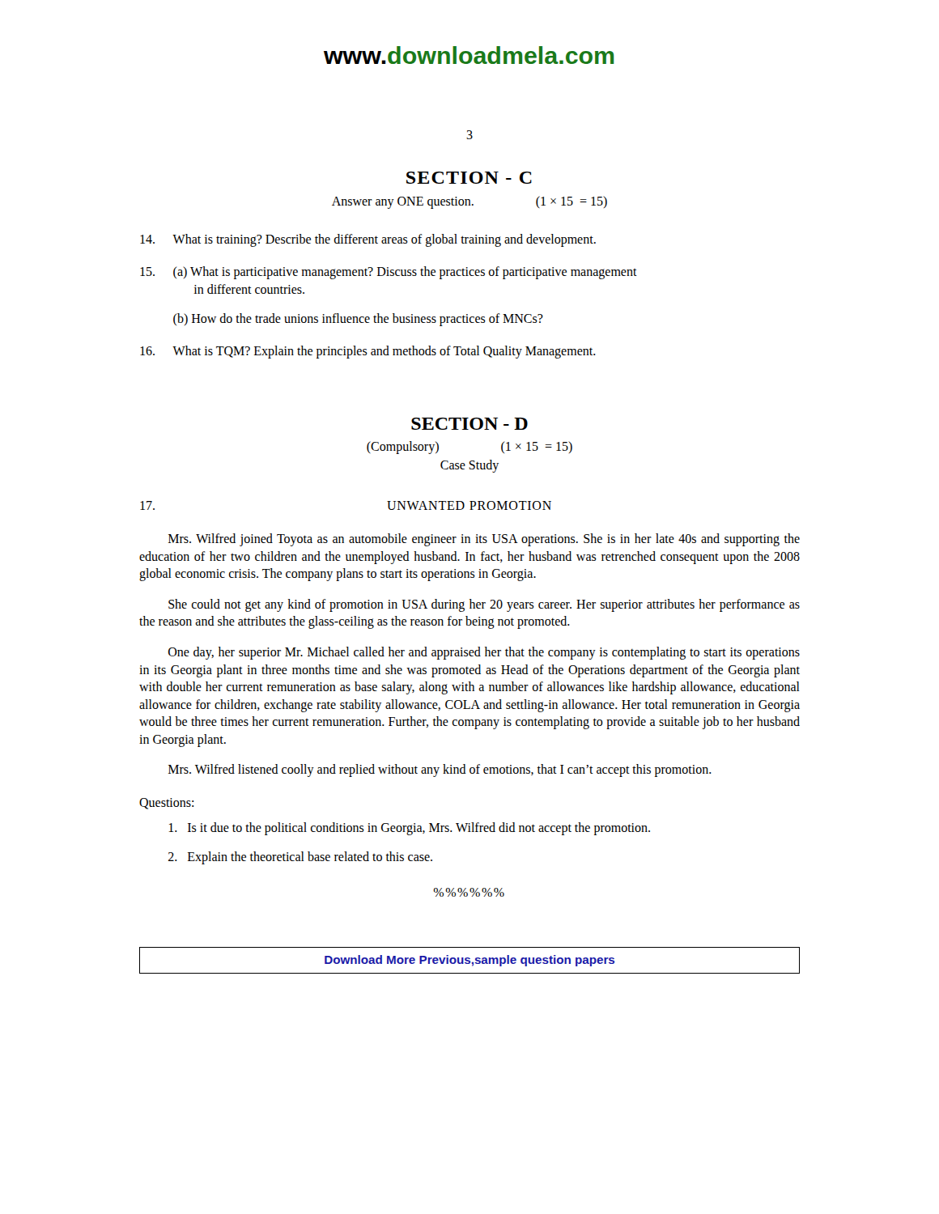www. downloadmela.com
3
SECTION - C
Answer any ONE question. (1 × 15 = 15)
14. What is training? Describe the different areas of global training and development.
15.
(a) What is participative management? Discuss the practices of participative management in different countries.
(b) How do the trade unions influence the business practices of MNCs?
16. What is TQM? Explain the principles and methods of Total Quality Management.
SECTION - D
(Compulsory) (1 × 15 = 15)
Case Study
17. UNWANTED PROMOTION
Mrs. Wilfred joined Toyota as an automobile engineer in its USA operations. She is in her late 40s and supporting the education of her two children and the unemployed husband. In fact, her husband was retrenched consequent upon the 2008 global economic crisis. The company plans to start its operations in Georgia.
She could not get any kind of promotion in USA during her 20 years career. Her superior attributes her performance as the reason and she attributes the glass-ceiling as the reason for being not promoted.
One day, her superior Mr. Michael called her and appraised her that the company is contemplating to start its operations in its Georgia plant in three months time and she was promoted as Head of the Operations department of the Georgia plant with double her current remuneration as base salary, along with a number of allowances like hardship allowance, educational allowance for children, exchange rate stability allowance, COLA and settling-in allowance. Her total remuneration in Georgia would be three times her current remuneration. Further, the company is contemplating to provide a suitable job to her husband in Georgia plant.
Mrs. Wilfred listened coolly and replied without any kind of emotions, that I can’t accept this promotion.
Questions:
Is it due to the political conditions in Georgia, Mrs. Wilfred did not accept the promotion.
Explain the theoretical base related to this case.
%%%%%%
Download More Previous,sample question papers